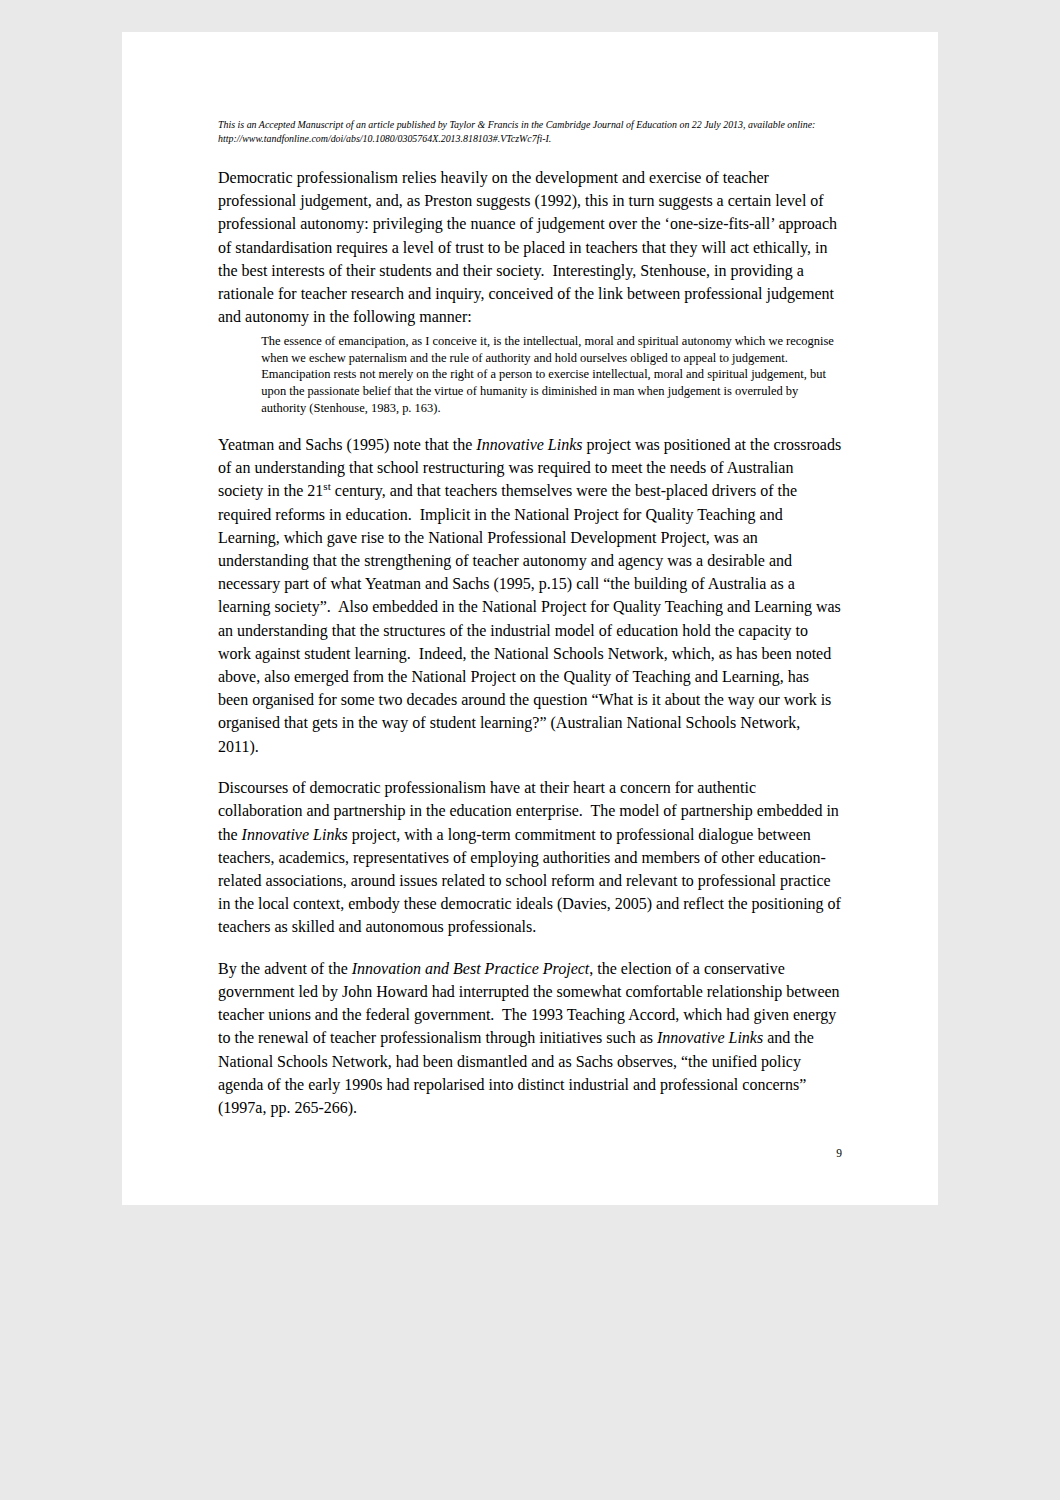This is an Accepted Manuscript of an article published by Taylor & Francis in the Cambridge Journal of Education on 22 July 2013, available online: http://www.tandfonline.com/doi/abs/10.1080/0305764X.2013.818103#.VTczWc7fi-I.
Democratic professionalism relies heavily on the development and exercise of teacher professional judgement, and, as Preston suggests (1992), this in turn suggests a certain level of professional autonomy: privileging the nuance of judgement over the ‘one-size-fits-all’ approach of standardisation requires a level of trust to be placed in teachers that they will act ethically, in the best interests of their students and their society. Interestingly, Stenhouse, in providing a rationale for teacher research and inquiry, conceived of the link between professional judgement and autonomy in the following manner:
The essence of emancipation, as I conceive it, is the intellectual, moral and spiritual autonomy which we recognise when we eschew paternalism and the rule of authority and hold ourselves obliged to appeal to judgement. Emancipation rests not merely on the right of a person to exercise intellectual, moral and spiritual judgement, but upon the passionate belief that the virtue of humanity is diminished in man when judgement is overruled by authority (Stenhouse, 1983, p. 163).
Yeatman and Sachs (1995) note that the Innovative Links project was positioned at the crossroads of an understanding that school restructuring was required to meet the needs of Australian society in the 21st century, and that teachers themselves were the best-placed drivers of the required reforms in education. Implicit in the National Project for Quality Teaching and Learning, which gave rise to the National Professional Development Project, was an understanding that the strengthening of teacher autonomy and agency was a desirable and necessary part of what Yeatman and Sachs (1995, p.15) call “the building of Australia as a learning society”. Also embedded in the National Project for Quality Teaching and Learning was an understanding that the structures of the industrial model of education hold the capacity to work against student learning. Indeed, the National Schools Network, which, as has been noted above, also emerged from the National Project on the Quality of Teaching and Learning, has been organised for some two decades around the question “What is it about the way our work is organised that gets in the way of student learning?” (Australian National Schools Network, 2011).
Discourses of democratic professionalism have at their heart a concern for authentic collaboration and partnership in the education enterprise. The model of partnership embedded in the Innovative Links project, with a long-term commitment to professional dialogue between teachers, academics, representatives of employing authorities and members of other education-related associations, around issues related to school reform and relevant to professional practice in the local context, embody these democratic ideals (Davies, 2005) and reflect the positioning of teachers as skilled and autonomous professionals.
By the advent of the Innovation and Best Practice Project, the election of a conservative government led by John Howard had interrupted the somewhat comfortable relationship between teacher unions and the federal government. The 1993 Teaching Accord, which had given energy to the renewal of teacher professionalism through initiatives such as Innovative Links and the National Schools Network, had been dismantled and as Sachs observes, “the unified policy agenda of the early 1990s had repolarised into distinct industrial and professional concerns” (1997a, pp. 265-266).
9